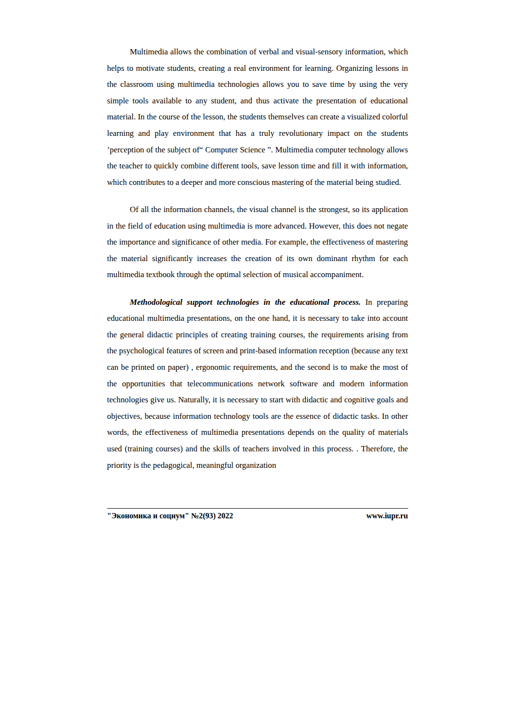Multimedia allows the combination of verbal and visual-sensory information, which helps to motivate students, creating a real environment for learning. Organizing lessons in the classroom using multimedia technologies allows you to save time by using the very simple tools available to any student, and thus activate the presentation of educational material. In the course of the lesson, the students themselves can create a visualized colorful learning and play environment that has a truly revolutionary impact on the students ’perception of the subject of“ Computer Science ”. Multimedia computer technology allows the teacher to quickly combine different tools, save lesson time and fill it with information, which contributes to a deeper and more conscious mastering of the material being studied.
Of all the information channels, the visual channel is the strongest, so its application in the field of education using multimedia is more advanced. However, this does not negate the importance and significance of other media. For example, the effectiveness of mastering the material significantly increases the creation of its own dominant rhythm for each multimedia textbook through the optimal selection of musical accompaniment.
Methodological support technologies in the educational process. In preparing educational multimedia presentations, on the one hand, it is necessary to take into account the general didactic principles of creating training courses, the requirements arising from the psychological features of screen and print-based information reception (because any text can be printed on paper) , ergonomic requirements, and the second is to make the most of the opportunities that telecommunications network software and modern information technologies give us. Naturally, it is necessary to start with didactic and cognitive goals and objectives, because information technology tools are the essence of didactic tasks. In other words, the effectiveness of multimedia presentations depends on the quality of materials used (training courses) and the skills of teachers involved in this process. . Therefore, the priority is the pedagogical, meaningful organization
"Экономика и социум" №2(93) 2022 www.iupr.ru